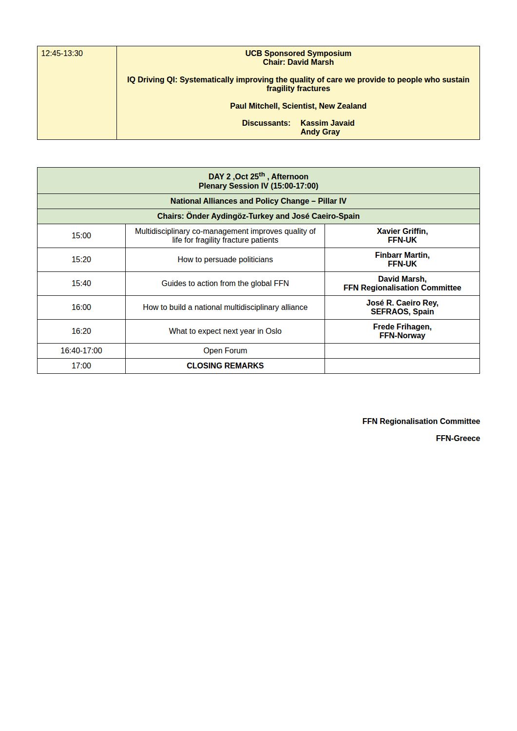| 12:45-13:30 | UCB Sponsored Symposium Chair: David Marsh IQ Driving QI: Systematically improving the quality of care we provide to people who sustain fragility fractures Paul Mitchell, Scientist, New Zealand Discussants: Kassim Javaid Andy Gray |
| DAY 2 ,Oct 25 th , Afternoon Plenary Session IV (15:00-17:00) |
| --- |
| National Alliances and Policy Change – Pillar IV |
| Chairs: Önder Aydingöz-Turkey and José Caeiro-Spain |
| 15:00 | Multidisciplinary co-management improves quality of life for fragility fracture patients | Xavier Griffin, FFN-UK |
| 15:20 | How to persuade politicians | Finbarr Martin, FFN-UK |
| 15:40 | Guides to action from the global FFN | David Marsh, FFN Regionalisation Committee |
| 16:00 | How to build a national multidisciplinary alliance | José R. Caeiro Rey, SEFRAOS, Spain |
| 16:20 | What to expect next year in Oslo | Frede Frihagen, FFN-Norway |
| 16:40-17:00 | Open Forum | |
| 17:00 | CLOSING REMARKS | |
FFN Regionalisation Committee
FFN-Greece